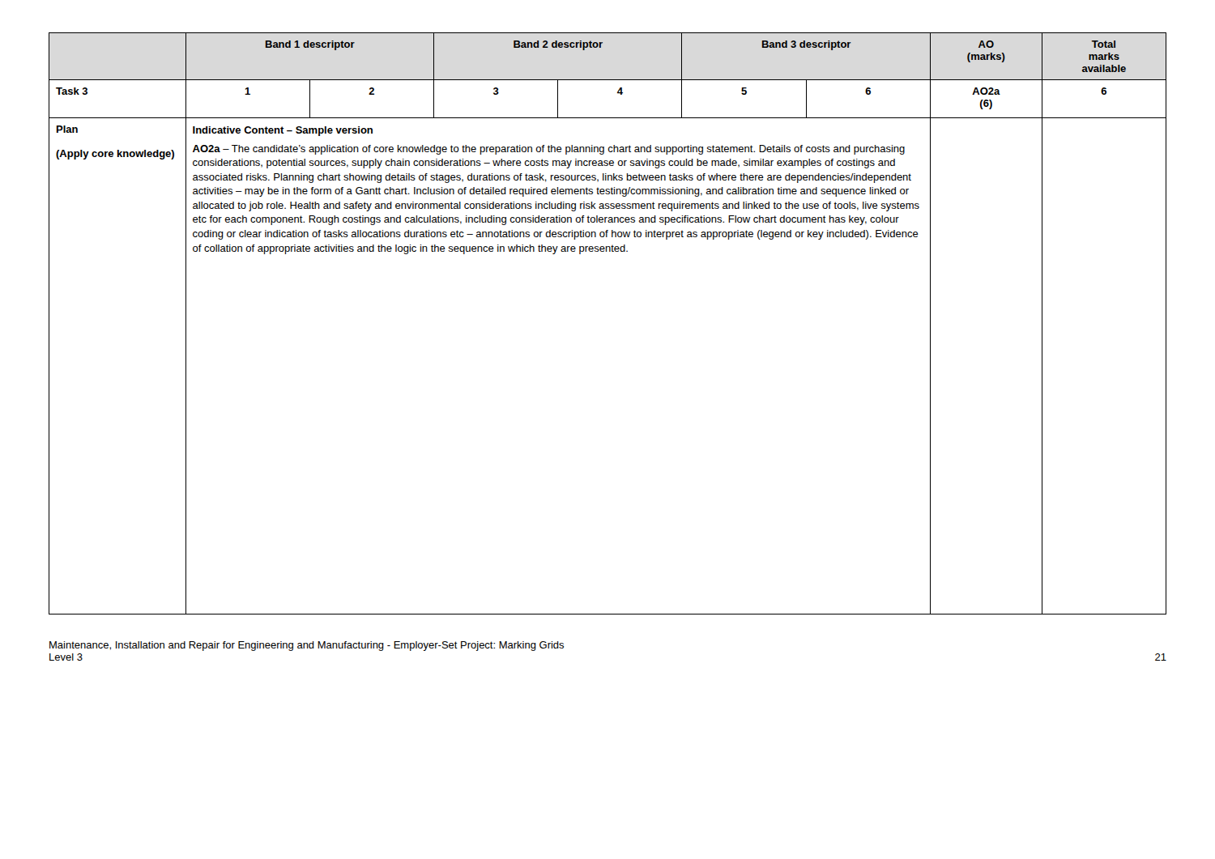| | Band 1 descriptor | Band 2 descriptor | Band 3 descriptor | AO (marks) | Total marks available |
| --- | --- | --- | --- | --- | --- |
| Task 3 | 1 | 2 | 3 | 4 | 5 | 6 | AO2a (6) | 6 |
| Plan (Apply core knowledge) | Indicative Content – Sample version AO2a – The candidate’s application of core knowledge to the preparation of the planning chart and supporting statement. Details of costs and purchasing considerations, potential sources, supply chain considerations – where costs may increase or savings could be made, similar examples of costings and associated risks. Planning chart showing details of stages, durations of task, resources, links between tasks of where there are dependencies/independent activities – may be in the form of a Gantt chart. Inclusion of detailed required elements testing/commissioning, and calibration time and sequence linked or allocated to job role. Health and safety and environmental considerations including risk assessment requirements and linked to the use of tools, live systems etc for each component. Rough costings and calculations, including consideration of tolerances and specifications. Flow chart document has key, colour coding or clear indication of tasks allocations durations etc – annotations or description of how to interpret as appropriate (legend or key included). Evidence of collation of appropriate activities and the logic in the sequence in which they are presented. | | |
Maintenance, Installation and Repair for Engineering and Manufacturing - Employer-Set Project: Marking Grids Level 3 21